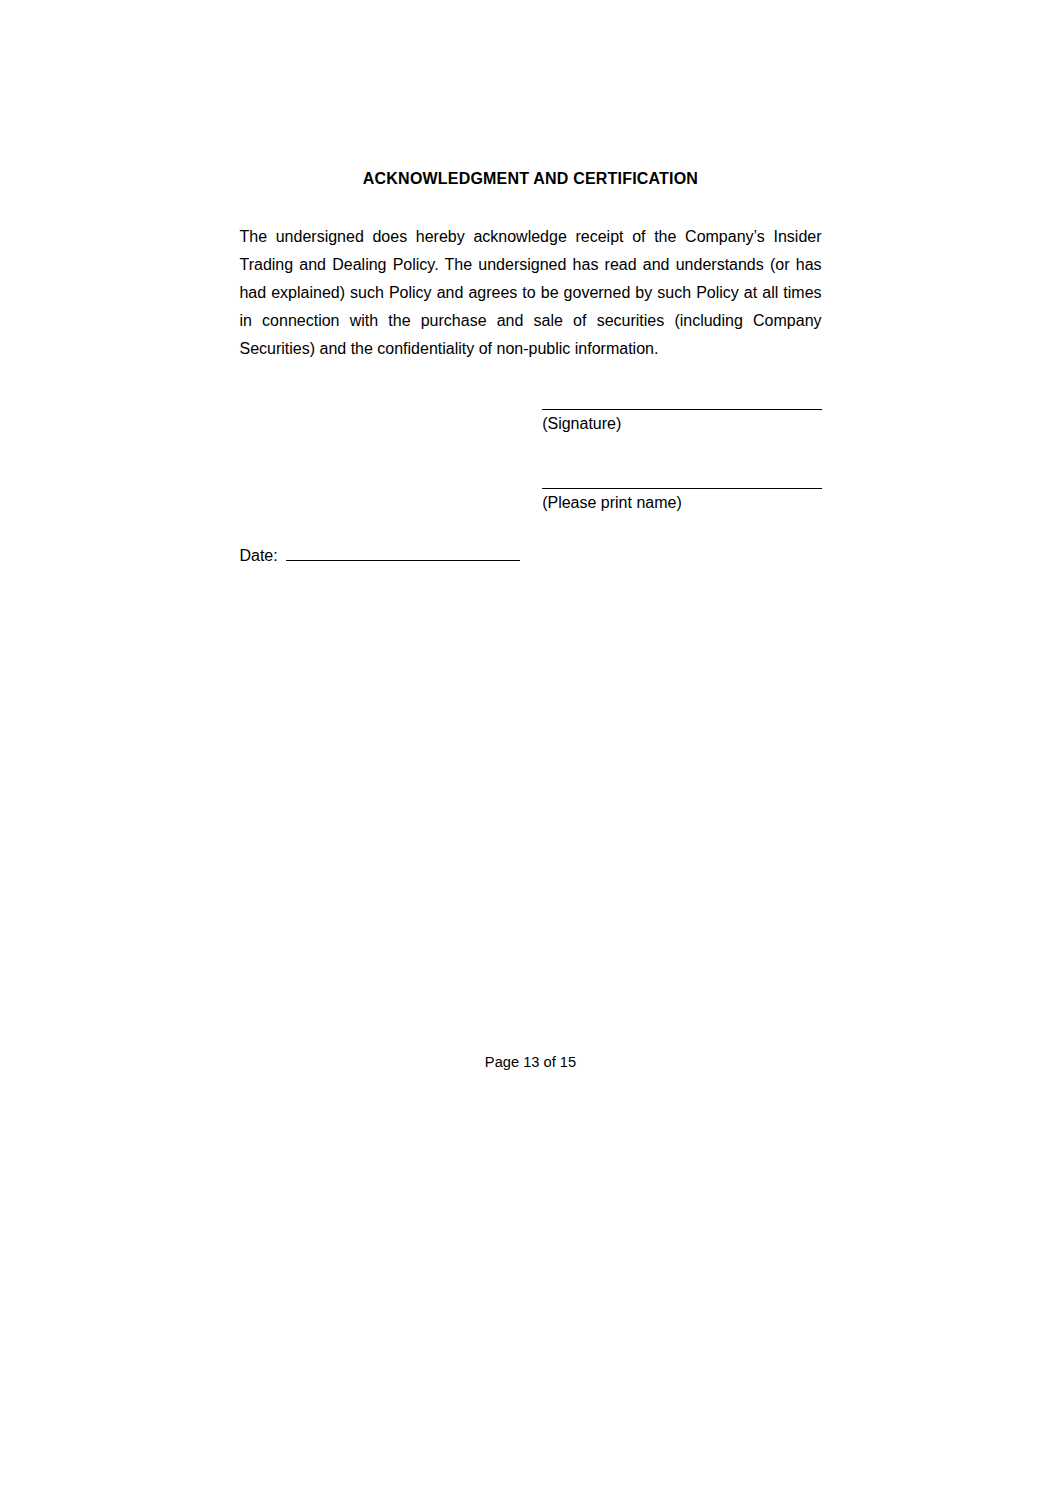ACKNOWLEDGMENT AND CERTIFICATION
The undersigned does hereby acknowledge receipt of the Company’s Insider Trading and Dealing Policy. The undersigned has read and understands (or has had explained) such Policy and agrees to be governed by such Policy at all times in connection with the purchase and sale of securities (including Company Securities) and the confidentiality of non-public information.
(Signature)
(Please print name)
Date:
Page 13 of 15